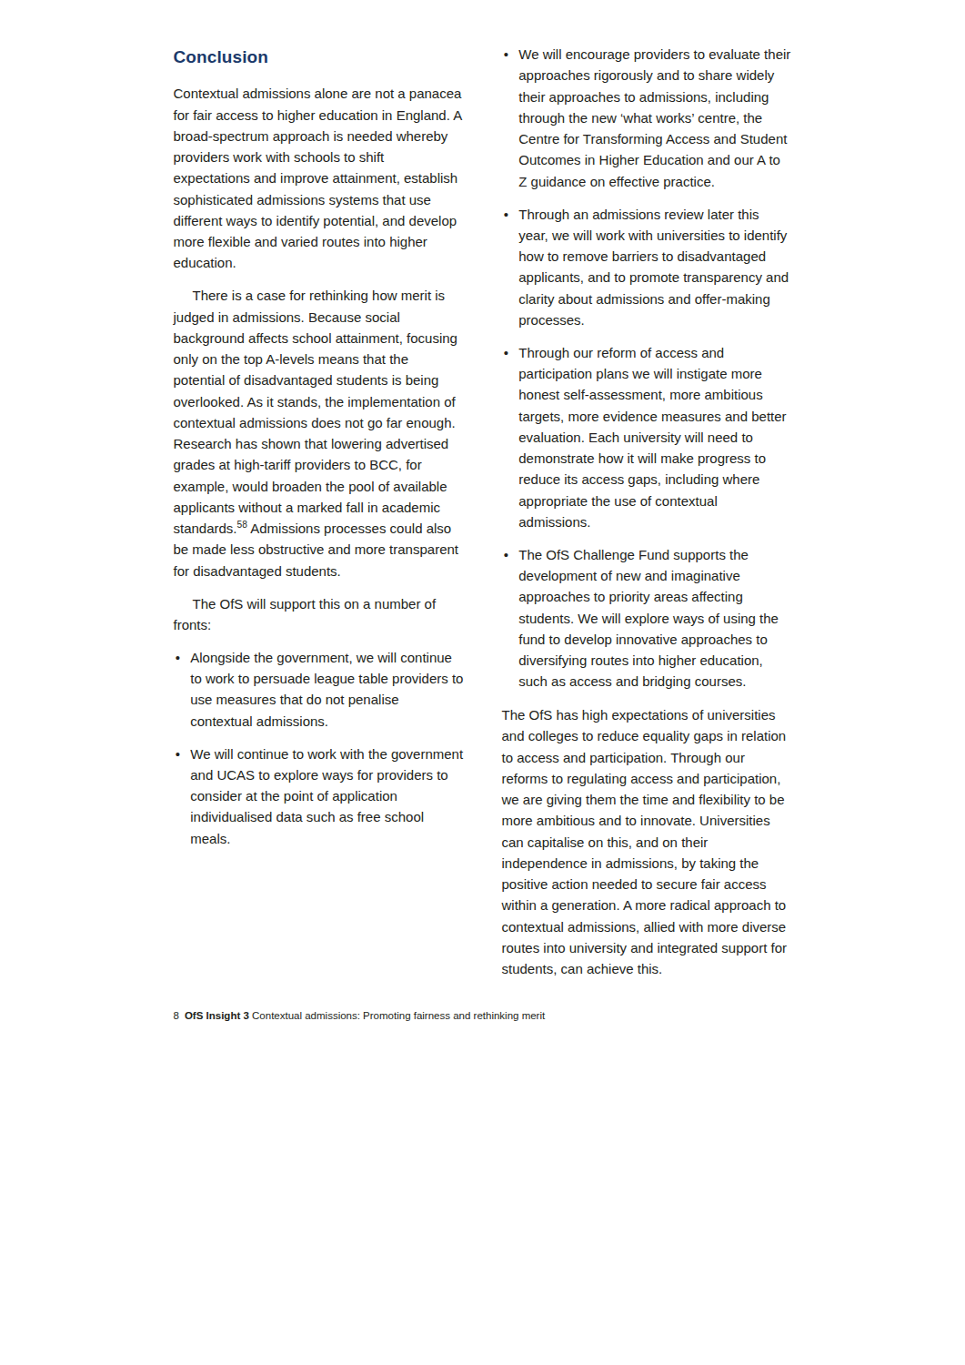Conclusion
Contextual admissions alone are not a panacea for fair access to higher education in England. A broad-spectrum approach is needed whereby providers work with schools to shift expectations and improve attainment, establish sophisticated admissions systems that use different ways to identify potential, and develop more flexible and varied routes into higher education.
There is a case for rethinking how merit is judged in admissions. Because social background affects school attainment, focusing only on the top A-levels means that the potential of disadvantaged students is being overlooked. As it stands, the implementation of contextual admissions does not go far enough. Research has shown that lowering advertised grades at high-tariff providers to BCC, for example, would broaden the pool of available applicants without a marked fall in academic standards.58 Admissions processes could also be made less obstructive and more transparent for disadvantaged students.
The OfS will support this on a number of fronts:
Alongside the government, we will continue to work to persuade league table providers to use measures that do not penalise contextual admissions.
We will continue to work with the government and UCAS to explore ways for providers to consider at the point of application individualised data such as free school meals.
We will encourage providers to evaluate their approaches rigorously and to share widely their approaches to admissions, including through the new ‘what works’ centre, the Centre for Transforming Access and Student Outcomes in Higher Education and our A to Z guidance on effective practice.
Through an admissions review later this year, we will work with universities to identify how to remove barriers to disadvantaged applicants, and to promote transparency and clarity about admissions and offer-making processes.
Through our reform of access and participation plans we will instigate more honest self-assessment, more ambitious targets, more evidence measures and better evaluation. Each university will need to demonstrate how it will make progress to reduce its access gaps, including where appropriate the use of contextual admissions.
The OfS Challenge Fund supports the development of new and imaginative approaches to priority areas affecting students. We will explore ways of using the fund to develop innovative approaches to diversifying routes into higher education, such as access and bridging courses.
The OfS has high expectations of universities and colleges to reduce equality gaps in relation to access and participation. Through our reforms to regulating access and participation, we are giving them the time and flexibility to be more ambitious and to innovate. Universities can capitalise on this, and on their independence in admissions, by taking the positive action needed to secure fair access within a generation. A more radical approach to contextual admissions, allied with more diverse routes into university and integrated support for students, can achieve this.
8 OfS Insight 3 Contextual admissions: Promoting fairness and rethinking merit